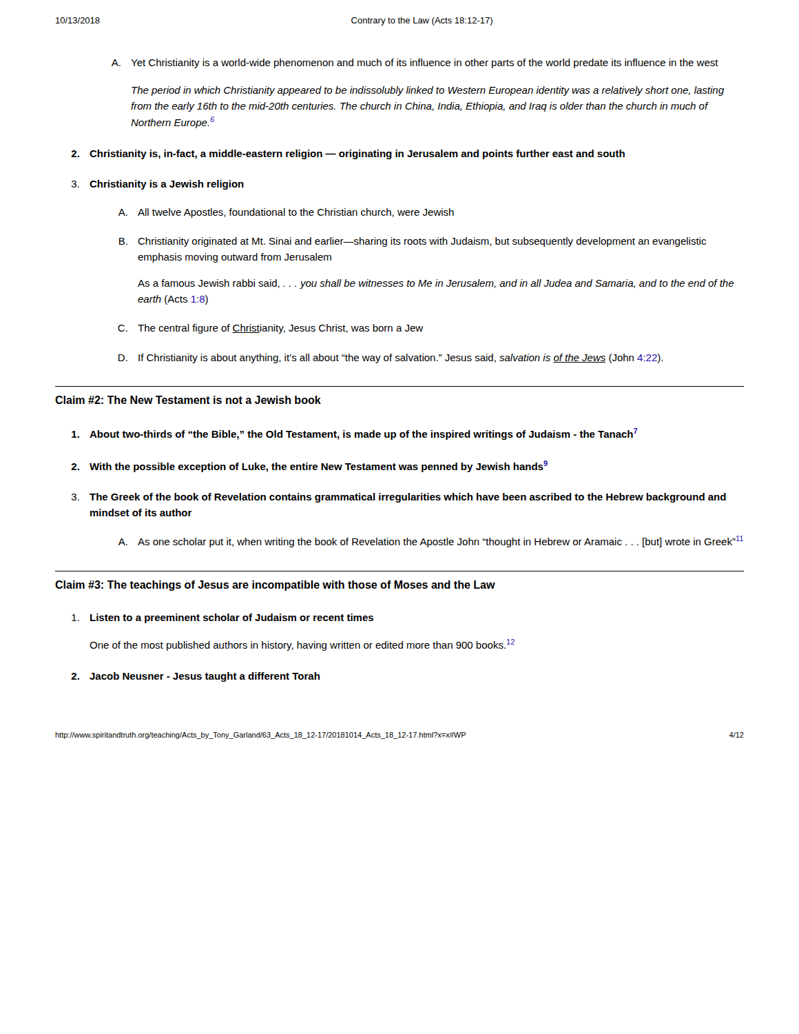10/13/2018
Contrary to the Law (Acts 18:12-17)
Yet Christianity is a world-wide phenomenon and much of its influence in other parts of the world predate its influence in the west
The period in which Christianity appeared to be indissolubly linked to Western European identity was a relatively short one, lasting from the early 16th to the mid-20th centuries. The church in China, India, Ethiopia, and Iraq is older than the church in much of Northern Europe.6
Christianity is, in-fact, a middle-eastern religion — originating in Jerusalem and points further east and south
Christianity is a Jewish religion
All twelve Apostles, foundational to the Christian church, were Jewish
Christianity originated at Mt. Sinai and earlier—sharing its roots with Judaism, but subsequently development an evangelistic emphasis moving outward from Jerusalem
As a famous Jewish rabbi said, . . . you shall be witnesses to Me in Jerusalem, and in all Judea and Samaria, and to the end of the earth (Acts 1:8)
The central figure of Christianity, Jesus Christ, was born a Jew
If Christianity is about anything, it’s all about “the way of salvation.” Jesus said, salvation is of the Jews (John 4:22).
Claim #2: The New Testament is not a Jewish book
About two-thirds of “the Bible,” the Old Testament, is made up of the inspired writings of Judaism - the Tanach7
With the possible exception of Luke, the entire New Testament was penned by Jewish hands9
The Greek of the book of Revelation contains grammatical irregularities which have been ascribed to the Hebrew background and mindset of its author
As one scholar put it, when writing the book of Revelation the Apostle John “thought in Hebrew or Aramaic . . . [but] wrote in Greek”11
Claim #3: The teachings of Jesus are incompatible with those of Moses and the Law
Listen to a preeminent scholar of Judaism or recent times
One of the most published authors in history, having written or edited more than 900 books.12
Jacob Neusner - Jesus taught a different Torah
http://www.spiritandtruth.org/teaching/Acts_by_Tony_Garland/63_Acts_18_12-17/20181014_Acts_18_12-17.html?x=x#WP
4/12